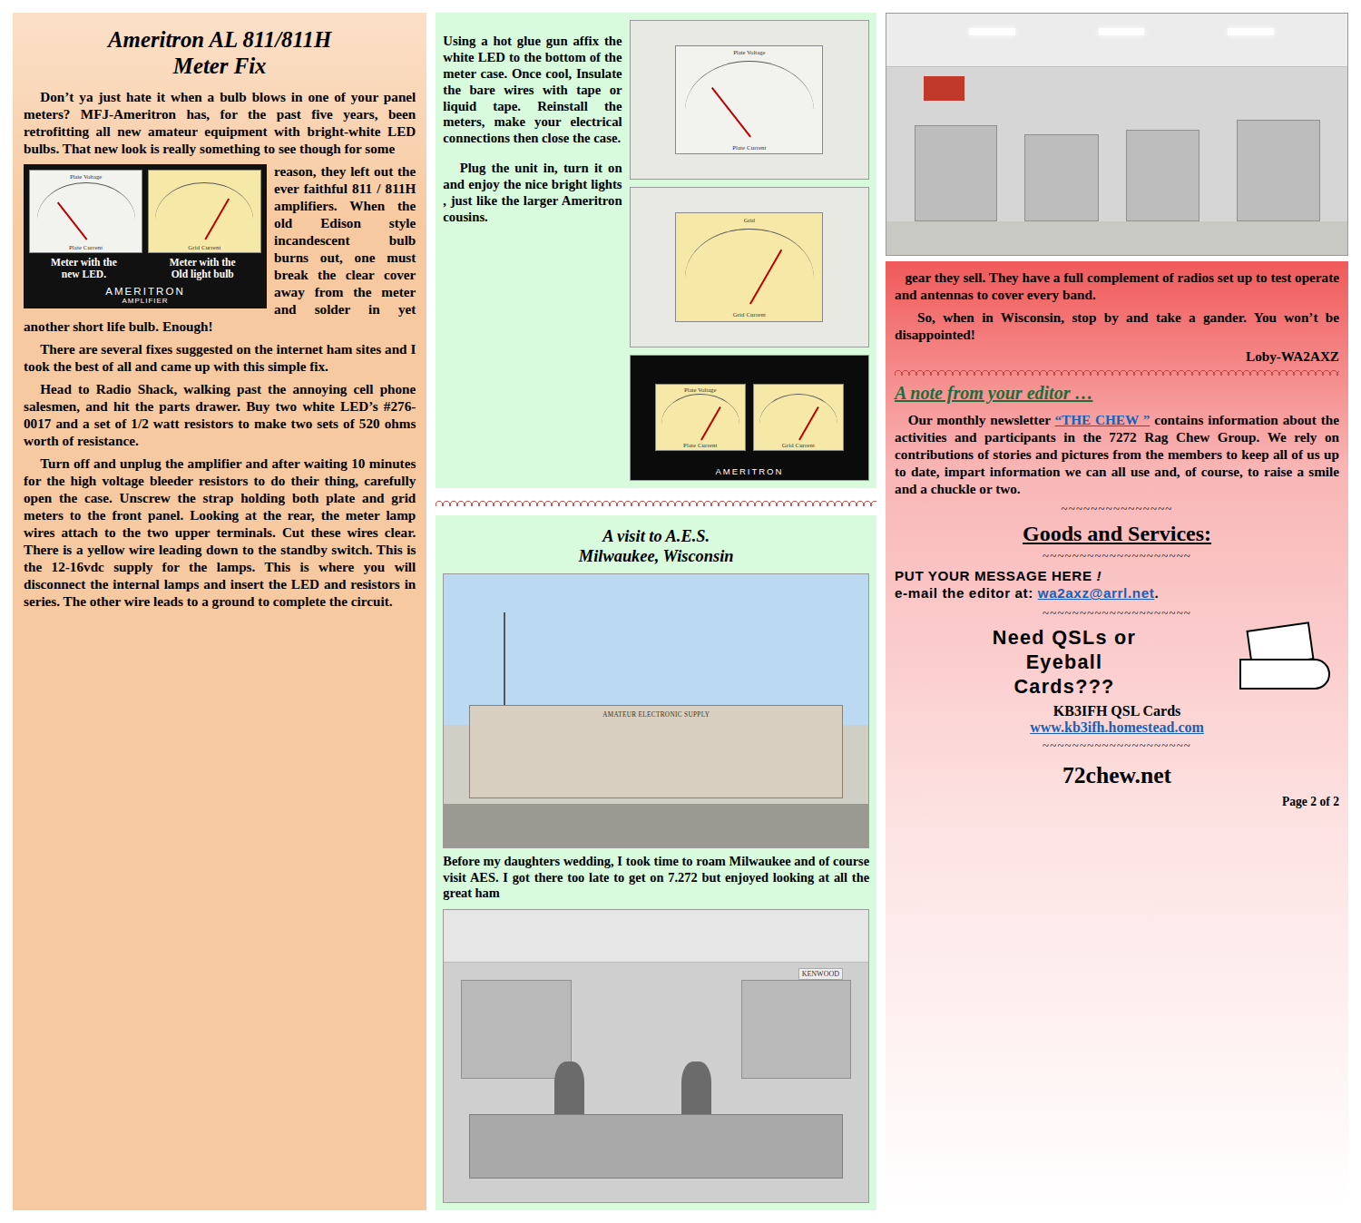Ameritron AL 811/811H
Meter Fix
Don’t ya just hate it when a bulb blows in one of your panel meters? MFJ-Ameritron has, for the past five years, been retrofitting all new amateur equipment with bright-white LED bulbs. That new look is really something to see though for some
Plate Voltage
Plate Current
Grid Current
Meter with the
new LED.
Meter with the
Old light bulb
AMERITRONAMPLIFIER
reason, they left out the ever faithful 811 / 811H amplifiers. When the old Edison style incandescent bulb burns out, one must break the clear cover away from the meter and solder in yet another short life bulb. Enough!
There are several fixes suggested on the internet ham sites and I took the best of all and came up with this simple fix.
Head to Radio Shack, walking past the annoying cell phone salesmen, and hit the parts drawer. Buy two white LED’s #276-0017 and a set of 1/2 watt resistors to make two sets of 520 ohms worth of resistance.
Turn off and unplug the amplifier and after waiting 10 minutes for the high voltage bleeder resistors to do their thing, carefully open the case. Unscrew the strap holding both plate and grid meters to the front panel. Looking at the rear, the meter lamp wires attach to the two upper terminals. Cut these wires clear. There is a yellow wire leading down to the standby switch. This is the 12-16vdc supply for the lamps. This is where you will disconnect the internal lamps and insert the LED and resistors in series. The other wire leads to a ground to complete the circuit.
Using a hot glue gun affix the white LED to the bottom of the meter case. Once cool, Insulate the bare wires with tape or liquid tape. Reinstall the meters, make your electrical connections then close the case.
Plug the unit in, turn it on and enjoy the nice bright lights , just like the larger Ameritron cousins.
Plate Voltage
Plate Current
Grid
Grid Current
Plate Voltage
Plate Current
Grid Current
AMERITRON
A visit to A.E.S.
Milwaukee, Wisconsin
AMATEUR ELECTRONIC SUPPLY
Before my daughters wedding, I took time to roam Milwaukee and of course visit AES. I got there too late to get on 7.272 but enjoyed looking at all the great ham
KENWOOD
gear they sell. They have a full complement of radios set up to test operate and antennas to cover every band.
So, when in Wisconsin, stop by and take a gander. You won’t be disappointed!
Loby-WA2AXZ
A note from your editor …
Our monthly newsletter “THE CHEW ” contains information about the activities and participants in the 7272 Rag Chew Group. We rely on contributions of stories and pictures from the members to keep all of us up to date, impart information we can all use and, of course, to raise a smile and a chuckle or two.
~~~~~~~~~~~~~~~
Goods and Services:
~~~~~~~~~~~~~~~~~~~~
PUT YOUR MESSAGE HERE !
e-mail the editor at: wa2axz@arrl.net.
~~~~~~~~~~~~~~~~~~~~
Need QSLs or
Eyeball
Cards???
KB3IFH QSL Cards
www.kb3ifh.homestead.com
~~~~~~~~~~~~~~~~~~~~
72chew.net
Page 2 of 2